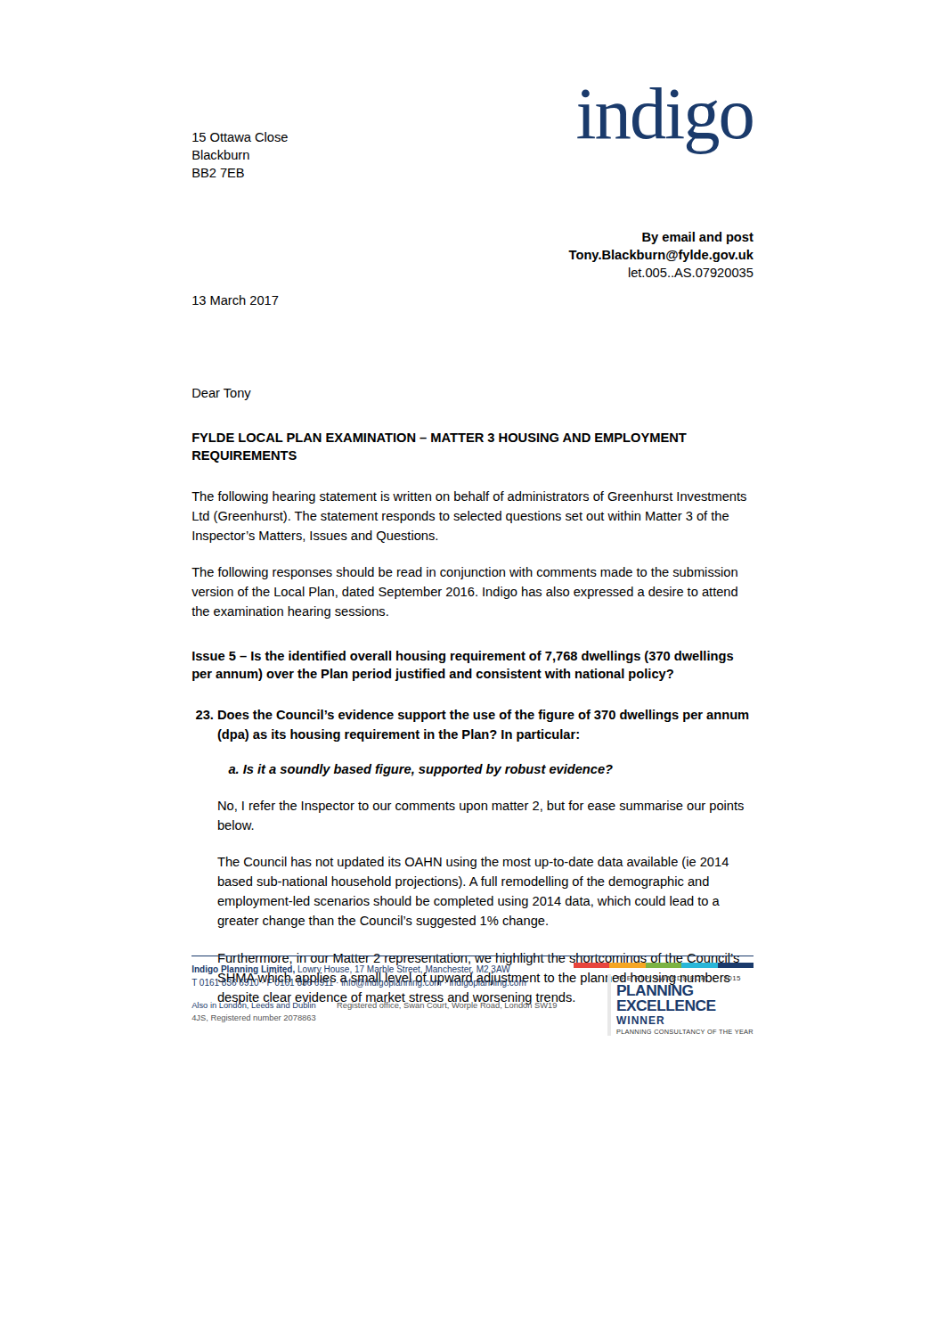indigo
15 Ottawa Close
Blackburn
BB2 7EB
By email and post
Tony.Blackburn@fylde.gov.uk
let.005..AS.07920035
13 March 2017
Dear Tony
FYLDE LOCAL PLAN EXAMINATION – MATTER 3 HOUSING AND EMPLOYMENT REQUIREMENTS
The following hearing statement is written on behalf of administrators of Greenhurst Investments Ltd (Greenhurst). The statement responds to selected questions set out within Matter 3 of the Inspector’s Matters, Issues and Questions.
The following responses should be read in conjunction with comments made to the submission version of the Local Plan, dated September 2016. Indigo has also expressed a desire to attend the examination hearing sessions.
Issue 5 – Is the identified overall housing requirement of 7,768 dwellings (370 dwellings per annum) over the Plan period justified and consistent with national policy?
Does the Council’s evidence support the use of the figure of 370 dwellings per annum (dpa) as its housing requirement in the Plan? In particular:
Is it a soundly based figure, supported by robust evidence?
No, I refer the Inspector to our comments upon matter 2, but for ease summarise our points below.
The Council has not updated its OAHN using the most up-to-date data available (ie 2014 based sub-national household projections). A full remodelling of the demographic and employment-led scenarios should be completed using 2014 data, which could lead to a greater change than the Council’s suggested 1% change.
Furthermore, in our Matter 2 representation, we highlight the shortcomings of the Council’s SHMA which applies a small level of upward adjustment to the planned housing numbers despite clear evidence of market stress and worsening trends.
Indigo Planning Limited, Lowry House, 17 Marble Street, Manchester, M2 3AW
T 0161 836 6910 · F 0161 836 6911 · info@indigoplanning.com · indigoplanning.com
Also in London, Leeds and Dublin Registered office, Swan Court, Worple Road, London SW19 4JS, Registered number 2078863
THE RTPI AWARDS FOR 2015
PLANNING
EXCELLENCE
WINNER
PLANNING CONSULTANCY OF THE YEAR